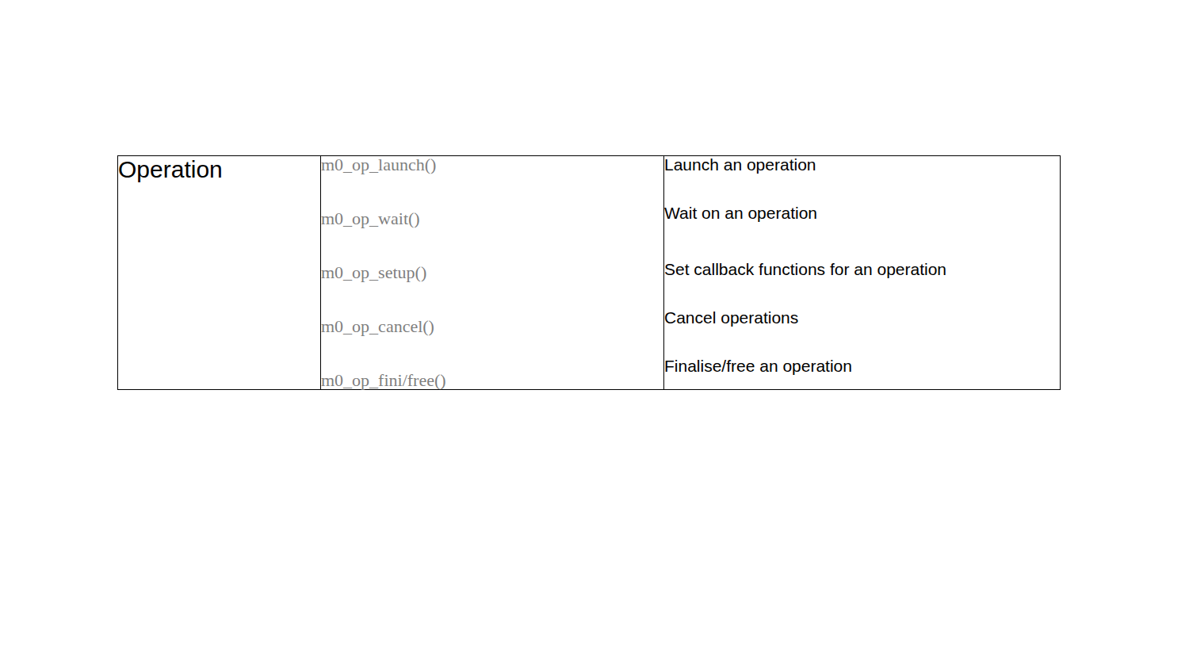| Operation | m0_op_launch() m0_op_wait() m0_op_setup() m0_op_cancel() m0_op_fini/free() | Launch an operation Wait on an operation Set callback functions for an operation Cancel operations Finalise/free an operation |